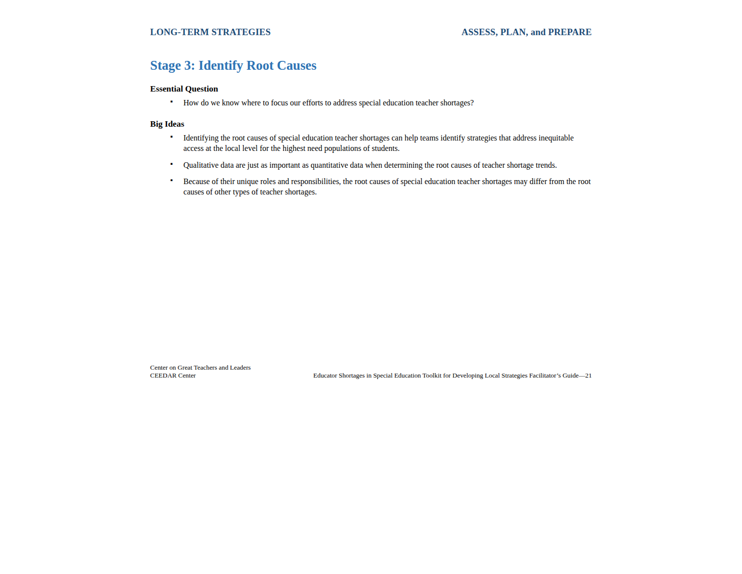Long-Term Strategies
ASSESS, PLAN, and PREPARE
Stage 3: Identify Root Causes
Essential Question
How do we know where to focus our efforts to address special education teacher shortages?
Big Ideas
Identifying the root causes of special education teacher shortages can help teams identify strategies that address inequitable access at the local level for the highest need populations of students.
Qualitative data are just as important as quantitative data when determining the root causes of teacher shortage trends.
Because of their unique roles and responsibilities, the root causes of special education teacher shortages may differ from the root causes of other types of teacher shortages.
Center on Great Teachers and Leaders
CEEDAR Center
Educator Shortages in Special Education Toolkit for Developing Local Strategies Facilitator’s Guide—21